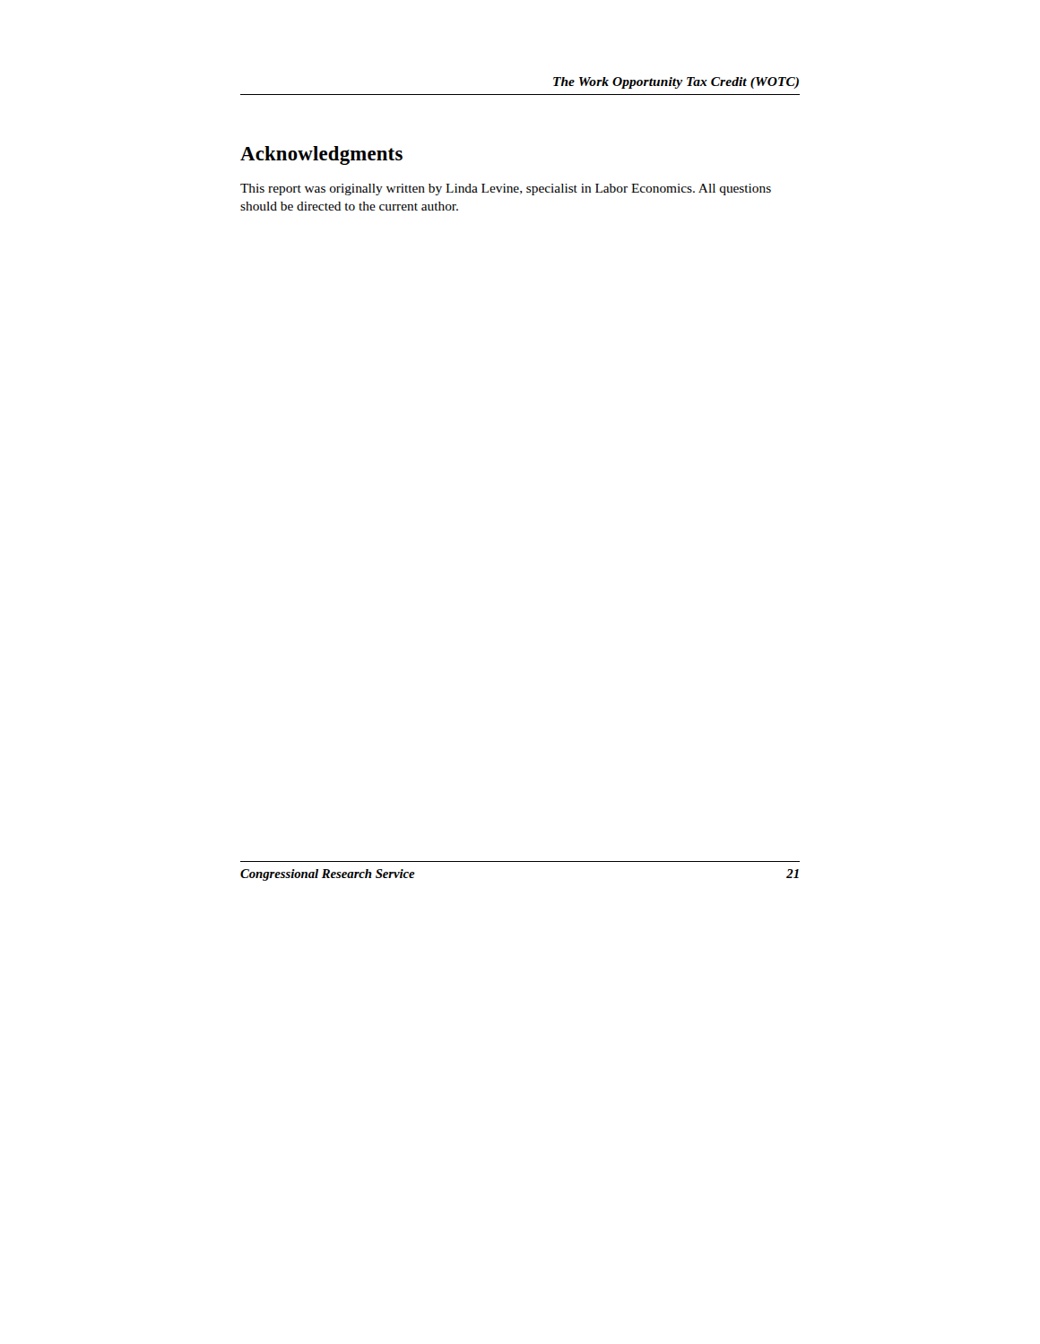The Work Opportunity Tax Credit (WOTC)
Acknowledgments
This report was originally written by Linda Levine, specialist in Labor Economics. All questions should be directed to the current author.
Congressional Research Service
21